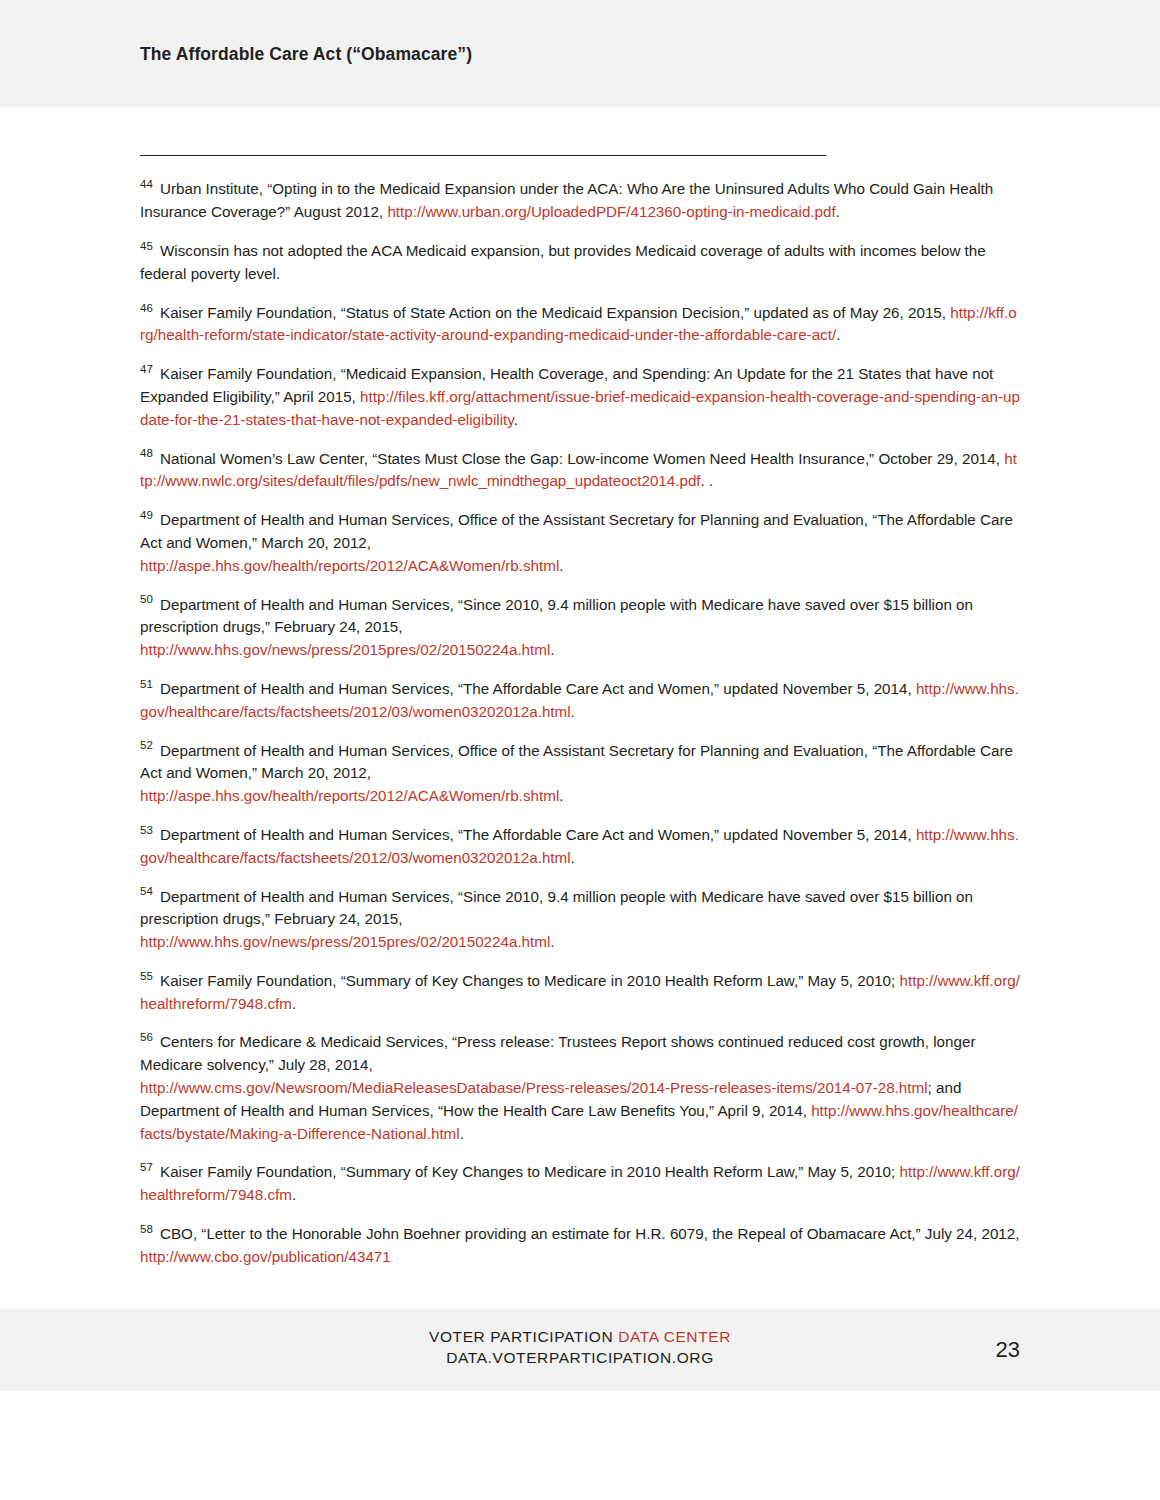The Affordable Care Act (“Obamacare”)
44 Urban Institute, “Opting in to the Medicaid Expansion under the ACA: Who Are the Uninsured Adults Who Could Gain Health Insurance Coverage?” August 2012, http://www.urban.org/UploadedPDF/412360-opting-in-medicaid.pdf.
45 Wisconsin has not adopted the ACA Medicaid expansion, but provides Medicaid coverage of adults with incomes below the federal poverty level.
46 Kaiser Family Foundation, “Status of State Action on the Medicaid Expansion Decision,” updated as of May 26, 2015, http://kff.org/health-reform/state-indicator/state-activity-around-expanding-medicaid-under-the-affordable-care-act/.
47 Kaiser Family Foundation, “Medicaid Expansion, Health Coverage, and Spending: An Update for the 21 States that have not Expanded Eligibility,” April 2015, http://files.kff.org/attachment/issue-brief-medicaid-expansion-health-coverage-and-spending-an-update-for-the-21-states-that-have-not-expanded-eligibility.
48 National Women’s Law Center, “States Must Close the Gap: Low-income Women Need Health Insurance,” October 29, 2014, http://www.nwlc.org/sites/default/files/pdfs/new_nwlc_mindthegap_updateoct2014.pdf. .
49 Department of Health and Human Services, Office of the Assistant Secretary for Planning and Evaluation, “The Affordable Care Act and Women,” March 20, 2012,
http://aspe.hhs.gov/health/reports/2012/ACA&Women/rb.shtml.
50 Department of Health and Human Services, “Since 2010, 9.4 million people with Medicare have saved over $15 billion on prescription drugs,” February 24, 2015,
http://www.hhs.gov/news/press/2015pres/02/20150224a.html.
51 Department of Health and Human Services, “The Affordable Care Act and Women,” updated November 5, 2014, http://www.hhs.gov/healthcare/facts/factsheets/2012/03/women03202012a.html.
52 Department of Health and Human Services, Office of the Assistant Secretary for Planning and Evaluation, “The Affordable Care Act and Women,” March 20, 2012,
http://aspe.hhs.gov/health/reports/2012/ACA&Women/rb.shtml.
53 Department of Health and Human Services, “The Affordable Care Act and Women,” updated November 5, 2014, http://www.hhs.gov/healthcare/facts/factsheets/2012/03/women03202012a.html.
54 Department of Health and Human Services, “Since 2010, 9.4 million people with Medicare have saved over $15 billion on prescription drugs,” February 24, 2015,
http://www.hhs.gov/news/press/2015pres/02/20150224a.html.
55 Kaiser Family Foundation, “Summary of Key Changes to Medicare in 2010 Health Reform Law,” May 5, 2010; http://www.kff.org/healthreform/7948.cfm.
56 Centers for Medicare & Medicaid Services, “Press release: Trustees Report shows continued reduced cost growth, longer Medicare solvency,” July 28, 2014,
http://www.cms.gov/Newsroom/MediaReleasesDatabase/Press-releases/2014-Press-releases-items/2014-07-28.html; and Department of Health and Human Services, “How the Health Care Law Benefits You,” April 9, 2014, http://www.hhs.gov/healthcare/facts/bystate/Making-a-Difference-National.html.
57 Kaiser Family Foundation, “Summary of Key Changes to Medicare in 2010 Health Reform Law,” May 5, 2010; http://www.kff.org/healthreform/7948.cfm.
58 CBO, “Letter to the Honorable John Boehner providing an estimate for H.R. 6079, the Repeal of Obamacare Act,” July 24, 2012, http://www.cbo.gov/publication/43471
VOTER PARTICIPATION DATA CENTER
DATA.VOTERPARTICIPATION.ORG
23